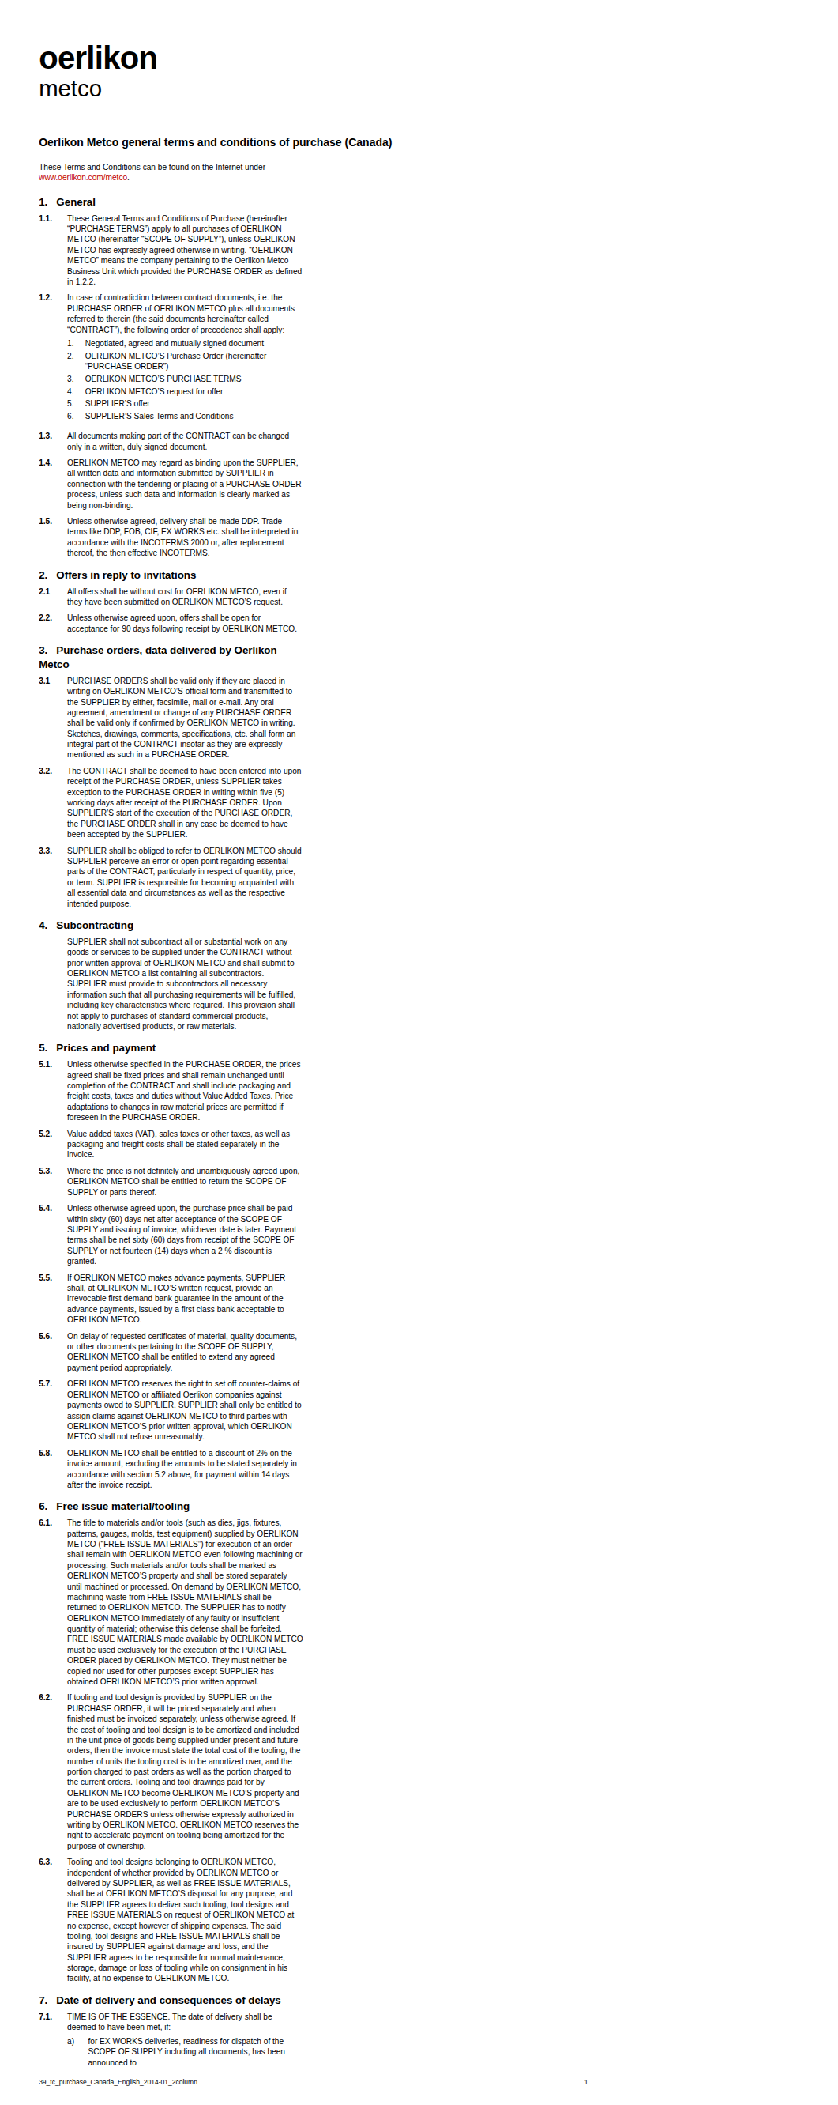oerlikon metco
Oerlikon Metco general terms and conditions of purchase (Canada)
These Terms and Conditions can be found on the Internet under www.oerlikon.com/metco.
1. General
1.1.
These General Terms and Conditions of Purchase (hereinafter “PURCHASE TERMS”) apply to all purchases of OERLIKON METCO (hereinafter “SCOPE OF SUPPLY”), unless OERLIKON METCO has expressly agreed otherwise in writing. “OERLIKON METCO” means the company pertaining to the Oerlikon Metco Business Unit which provided the PURCHASE ORDER as defined in 1.2.2.
1.2.
In case of contradiction between contract documents, i.e. the PURCHASE ORDER of OERLIKON METCO plus all documents referred to therein (the said documents hereinafter called “CONTRACT”), the following order of precedence shall apply:
Negotiated, agreed and mutually signed document
OERLIKON METCO’S Purchase Order (hereinafter “PURCHASE ORDER”)
OERLIKON METCO’S PURCHASE TERMS
OERLIKON METCO’S request for offer
SUPPLIER’S offer
SUPPLIER’S Sales Terms and Conditions
1.3.
All documents making part of the CONTRACT can be changed only in a written, duly signed document.
1.4.
OERLIKON METCO may regard as binding upon the SUPPLIER, all written data and information submitted by SUPPLIER in connection with the tendering or placing of a PURCHASE ORDER process, unless such data and information is clearly marked as being non-binding.
1.5.
Unless otherwise agreed, delivery shall be made DDP. Trade terms like DDP, FOB, CIF, EX WORKS etc. shall be interpreted in accordance with the INCOTERMS 2000 or, after replacement thereof, the then effective INCOTERMS.
2. Offers in reply to invitations
2.1
All offers shall be without cost for OERLIKON METCO, even if they have been submitted on OERLIKON METCO’S request.
2.2.
Unless otherwise agreed upon, offers shall be open for acceptance for 90 days following receipt by OERLIKON METCO.
3. Purchase orders, data delivered by Oerlikon Metco
3.1
PURCHASE ORDERS shall be valid only if they are placed in writing on OERLIKON METCO’S official form and transmitted to the SUPPLIER by either, facsimile, mail or e-mail. Any oral agreement, amendment or change of any PURCHASE ORDER shall be valid only if confirmed by OERLIKON METCO in writing. Sketches, drawings, comments, specifications, etc. shall form an integral part of the CONTRACT insofar as they are expressly mentioned as such in a PURCHASE ORDER.
3.2.
The CONTRACT shall be deemed to have been entered into upon receipt of the PURCHASE ORDER, unless SUPPLIER takes exception to the PURCHASE ORDER in writing within five (5) working days after receipt of the PURCHASE ORDER. Upon SUPPLIER’S start of the execution of the PURCHASE ORDER, the PURCHASE ORDER shall in any case be deemed to have been accepted by the SUPPLIER.
3.3.
SUPPLIER shall be obliged to refer to OERLIKON METCO should SUPPLIER perceive an error or open point regarding essential parts of the CONTRACT, particularly in respect of quantity, price, or term. SUPPLIER is responsible for becoming acquainted with all essential data and circumstances as well as the respective intended purpose.
4. Subcontracting
SUPPLIER shall not subcontract all or substantial work on any goods or services to be supplied under the CONTRACT without prior written approval of OERLIKON METCO and shall submit to OERLIKON METCO a list containing all subcontractors. SUPPLIER must provide to subcontractors all necessary information such that all purchasing requirements will be fulfilled, including key characteristics where required. This provision shall not apply to purchases of standard commercial products, nationally advertised products, or raw materials.
5. Prices and payment
5.1.
Unless otherwise specified in the PURCHASE ORDER, the prices agreed shall be fixed prices and shall remain unchanged until completion of the CONTRACT and shall include packaging and freight costs, taxes and duties without Value Added Taxes. Price adaptations to changes in raw material prices are permitted if foreseen in the PURCHASE ORDER.
5.2.
Value added taxes (VAT), sales taxes or other taxes, as well as packaging and freight costs shall be stated separately in the invoice.
5.3.
Where the price is not definitely and unambiguously agreed upon, OERLIKON METCO shall be entitled to return the SCOPE OF SUPPLY or parts thereof.
5.4.
Unless otherwise agreed upon, the purchase price shall be paid within sixty (60) days net after acceptance of the SCOPE OF SUPPLY and issuing of invoice, whichever date is later. Payment terms shall be net sixty (60) days from receipt of the SCOPE OF SUPPLY or net fourteen (14) days when a 2 % discount is granted.
5.5.
If OERLIKON METCO makes advance payments, SUPPLIER shall, at OERLIKON METCO’S written request, provide an irrevocable first demand bank guarantee in the amount of the advance payments, issued by a first class bank acceptable to OERLIKON METCO.
5.6.
On delay of requested certificates of material, quality documents, or other documents pertaining to the SCOPE OF SUPPLY, OERLIKON METCO shall be entitled to extend any agreed payment period appropriately.
5.7.
OERLIKON METCO reserves the right to set off counter-claims of OERLIKON METCO or affiliated Oerlikon companies against payments owed to SUPPLIER. SUPPLIER shall only be entitled to assign claims against OERLIKON METCO to third parties with OERLIKON METCO’S prior written approval, which OERLIKON METCO shall not refuse unreasonably.
5.8.
OERLIKON METCO shall be entitled to a discount of 2% on the invoice amount, excluding the amounts to be stated separately in accordance with section 5.2 above, for payment within 14 days after the invoice receipt.
6. Free issue material/tooling
6.1.
The title to materials and/or tools (such as dies, jigs, fixtures, patterns, gauges, molds, test equipment) supplied by OERLIKON METCO (“FREE ISSUE MATERIALS”) for execution of an order shall remain with OERLIKON METCO even following machining or processing. Such materials and/or tools shall be marked as OERLIKON METCO’S property and shall be stored separately until machined or processed. On demand by OERLIKON METCO, machining waste from FREE ISSUE MATERIALS shall be returned to OERLIKON METCO. The SUPPLIER has to notify OERLIKON METCO immediately of any faulty or insufficient quantity of material; otherwise this defense shall be forfeited. FREE ISSUE MATERIALS made available by OERLIKON METCO must be used exclusively for the execution of the PURCHASE ORDER placed by OERLIKON METCO. They must neither be copied nor used for other purposes except SUPPLIER has obtained OERLIKON METCO’S prior written approval.
6.2.
If tooling and tool design is provided by SUPPLIER on the PURCHASE ORDER, it will be priced separately and when finished must be invoiced separately, unless otherwise agreed. If the cost of tooling and tool design is to be amortized and included in the unit price of goods being supplied under present and future orders, then the invoice must state the total cost of the tooling, the number of units the tooling cost is to be amortized over, and the portion charged to past orders as well as the portion charged to the current orders. Tooling and tool drawings paid for by OERLIKON METCO become OERLIKON METCO’S property and are to be used exclusively to perform OERLIKON METCO’S PURCHASE ORDERS unless otherwise expressly authorized in writing by OERLIKON METCO. OERLIKON METCO reserves the right to accelerate payment on tooling being amortized for the purpose of ownership.
6.3.
Tooling and tool designs belonging to OERLIKON METCO, independent of whether provided by OERLIKON METCO or delivered by SUPPLIER, as well as FREE ISSUE MATERIALS, shall be at OERLIKON METCO’S disposal for any purpose, and the SUPPLIER agrees to deliver such tooling, tool designs and FREE ISSUE MATERIALS on request of OERLIKON METCO at no expense, except however of shipping expenses. The said tooling, tool designs and FREE ISSUE MATERIALS shall be insured by SUPPLIER against damage and loss, and the SUPPLIER agrees to be responsible for normal maintenance, storage, damage or loss of tooling while on consignment in his facility, at no expense to OERLIKON METCO.
7. Date of delivery and consequences of delays
7.1.
TIME IS OF THE ESSENCE. The date of delivery shall be deemed to have been met, if:
for EX WORKS deliveries, readiness for dispatch of the SCOPE OF SUPPLY including all documents, has been announced to
39_tc_purchase_Canada_English_2014-01_2column 1